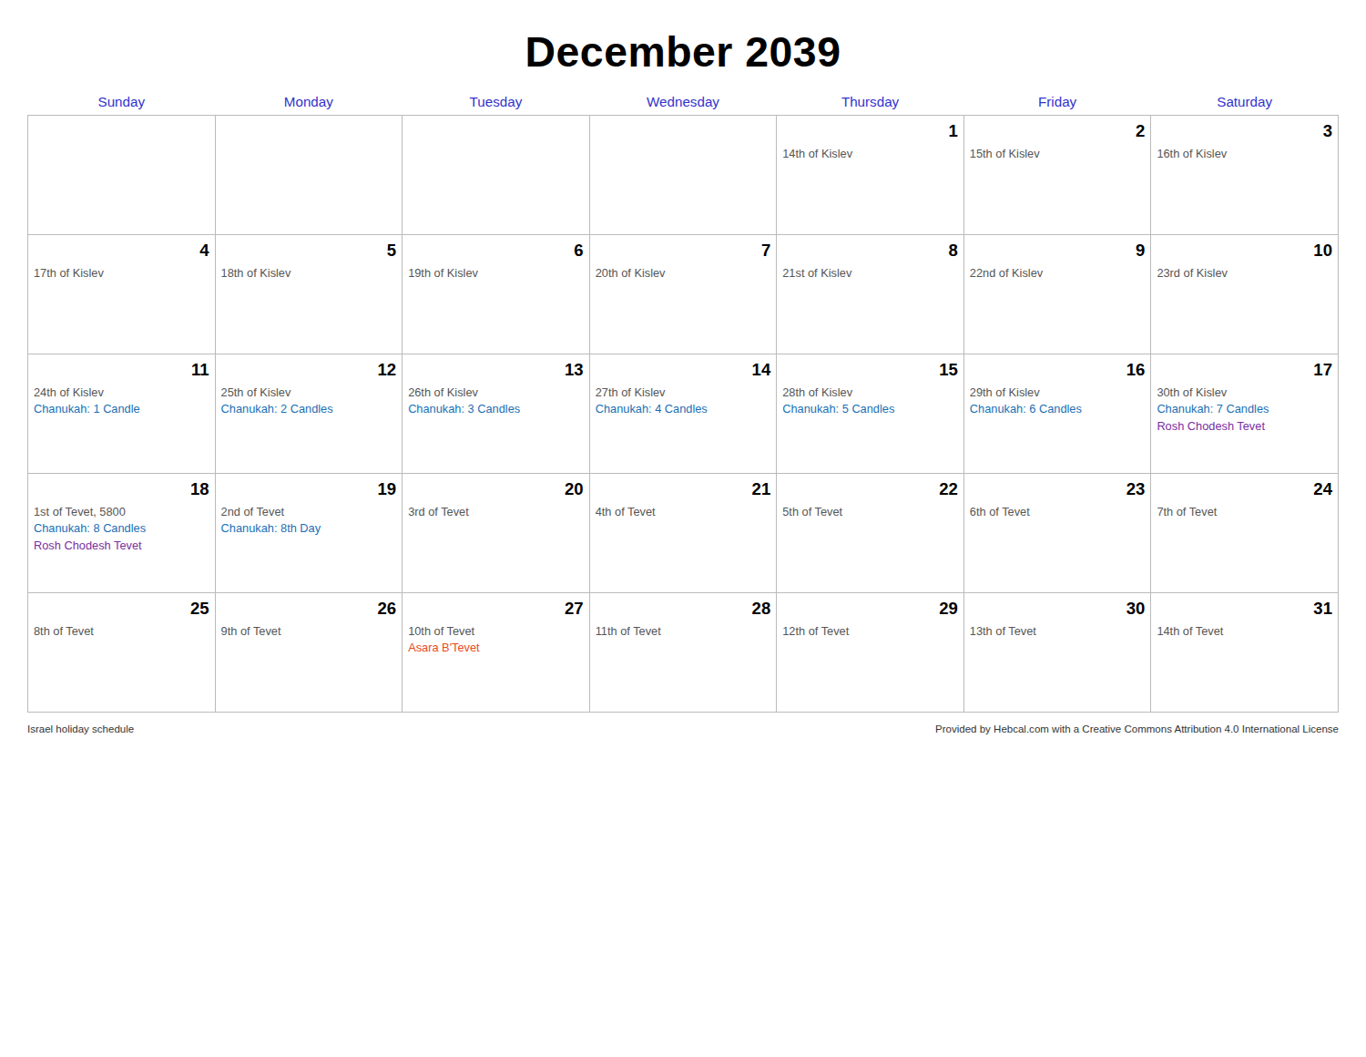December 2039
| Sunday | Monday | Tuesday | Wednesday | Thursday | Friday | Saturday |
| --- | --- | --- | --- | --- | --- | --- |
| | | | | 1 14th of Kislev | 2 15th of Kislev | 3 16th of Kislev |
| 4 17th of Kislev | 5 18th of Kislev | 6 19th of Kislev | 7 20th of Kislev | 8 21st of Kislev | 9 22nd of Kislev | 10 23rd of Kislev |
| 11 24th of Kislev Chanukah: 1 Candle | 12 25th of Kislev Chanukah: 2 Candles | 13 26th of Kislev Chanukah: 3 Candles | 14 27th of Kislev Chanukah: 4 Candles | 15 28th of Kislev Chanukah: 5 Candles | 16 29th of Kislev Chanukah: 6 Candles | 17 30th of Kislev Chanukah: 7 Candles Rosh Chodesh Tevet |
| 18 1st of Tevet, 5800 Chanukah: 8 Candles Rosh Chodesh Tevet | 19 2nd of Tevet Chanukah: 8th Day | 20 3rd of Tevet | 21 4th of Tevet | 22 5th of Tevet | 23 6th of Tevet | 24 7th of Tevet |
| 25 8th of Tevet | 26 9th of Tevet | 27 10th of Tevet Asara B'Tevet | 28 11th of Tevet | 29 12th of Tevet | 30 13th of Tevet | 31 14th of Tevet |
Israel holiday schedule
Provided by Hebcal.com with a Creative Commons Attribution 4.0 International License